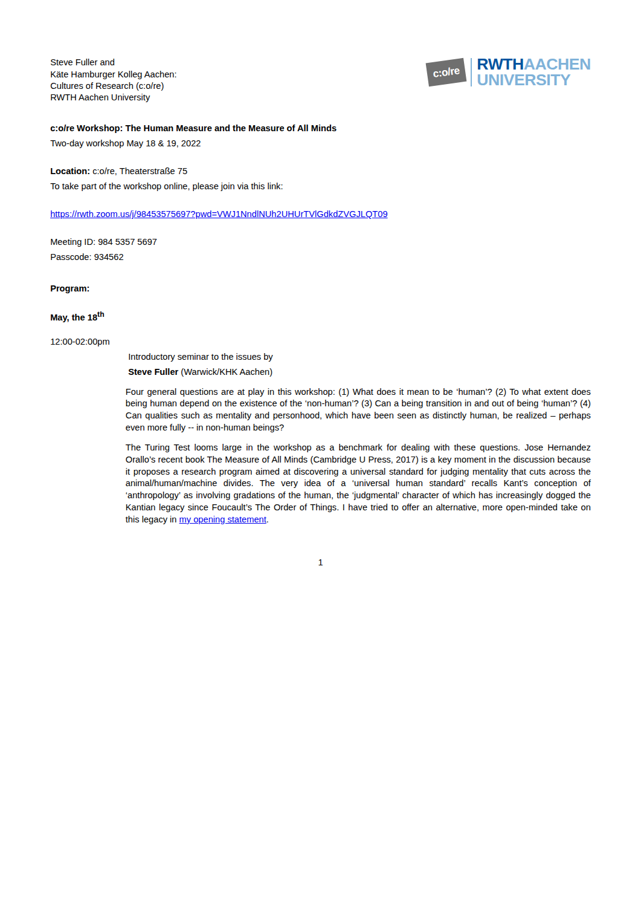Steve Fuller and
Käte Hamburger Kolleg Aachen:
Cultures of Research (c:o/re)
RWTH Aachen University
c:o/re RWTH AACHEN UNIVERSITY
c:o/re Workshop: The Human Measure and the Measure of All Minds
Two-day workshop May 18 & 19, 2022
Location: c:o/re, Theaterstraße 75
To take part of the workshop online, please join via this link:
https://rwth.zoom.us/j/98453575697?pwd=VWJ1NndlNUh2UHUrTVlGdkdZVGJLQT09
Meeting ID: 984 5357 5697
Passcode: 934562
Program:
May, the 18th
12:00-02:00pm
Introductory seminar to the issues by
Steve Fuller (Warwick/KHK Aachen)
Four general questions are at play in this workshop: (1) What does it mean to be ‘human’? (2) To what extent does being human depend on the existence of the ‘non-human’? (3) Can a being transition in and out of being ‘human’? (4) Can qualities such as mentality and personhood, which have been seen as distinctly human, be realized – perhaps even more fully -- in non-human beings?
The Turing Test looms large in the workshop as a benchmark for dealing with these questions. Jose Hernandez Orallo’s recent book The Measure of All Minds (Cambridge U Press, 2017) is a key moment in the discussion because it proposes a research program aimed at discovering a universal standard for judging mentality that cuts across the animal/human/machine divides. The very idea of a ‘universal human standard’ recalls Kant’s conception of ‘anthropology’ as involving gradations of the human, the ‘judgmental’ character of which has increasingly dogged the Kantian legacy since Foucault’s The Order of Things. I have tried to offer an alternative, more open-minded take on this legacy in my opening statement.
1